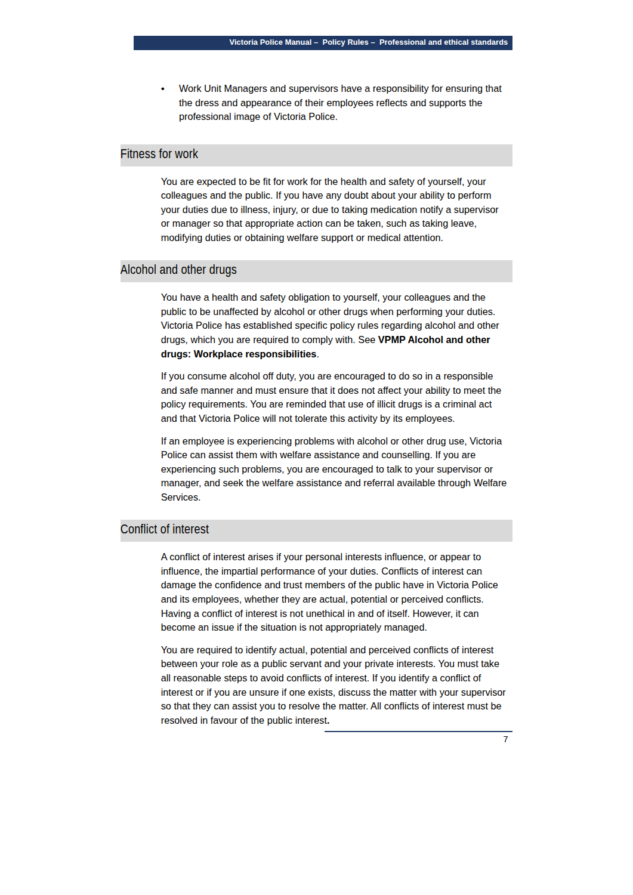Victoria Police Manual – Policy Rules – Professional and ethical standards
Work Unit Managers and supervisors have a responsibility for ensuring that the dress and appearance of their employees reflects and supports the professional image of Victoria Police.
Fitness for work
You are expected to be fit for work for the health and safety of yourself, your colleagues and the public. If you have any doubt about your ability to perform your duties due to illness, injury, or due to taking medication notify a supervisor or manager so that appropriate action can be taken, such as taking leave, modifying duties or obtaining welfare support or medical attention.
Alcohol and other drugs
You have a health and safety obligation to yourself, your colleagues and the public to be unaffected by alcohol or other drugs when performing your duties. Victoria Police has established specific policy rules regarding alcohol and other drugs, which you are required to comply with. See VPMP Alcohol and other drugs: Workplace responsibilities.
If you consume alcohol off duty, you are encouraged to do so in a responsible and safe manner and must ensure that it does not affect your ability to meet the policy requirements. You are reminded that use of illicit drugs is a criminal act and that Victoria Police will not tolerate this activity by its employees.
If an employee is experiencing problems with alcohol or other drug use, Victoria Police can assist them with welfare assistance and counselling. If you are experiencing such problems, you are encouraged to talk to your supervisor or manager, and seek the welfare assistance and referral available through Welfare Services.
Conflict of interest
A conflict of interest arises if your personal interests influence, or appear to influence, the impartial performance of your duties. Conflicts of interest can damage the confidence and trust members of the public have in Victoria Police and its employees, whether they are actual, potential or perceived conflicts. Having a conflict of interest is not unethical in and of itself. However, it can become an issue if the situation is not appropriately managed.
You are required to identify actual, potential and perceived conflicts of interest between your role as a public servant and your private interests. You must take all reasonable steps to avoid conflicts of interest. If you identify a conflict of interest or if you are unsure if one exists, discuss the matter with your supervisor so that they can assist you to resolve the matter. All conflicts of interest must be resolved in favour of the public interest.
7